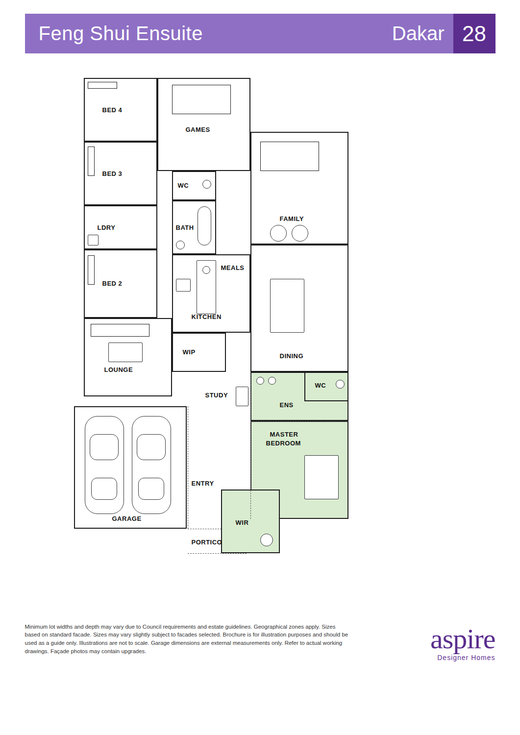Feng Shui Ensuite
Dakar
28
BED 4
BED 3
GAMES
WC
BATH
LDRY
BED 2
FAMILY
KITCHEN
MEALS
WIP
DINING
LOUNGE
STUDY
GARAGE
ENTRY
PORTICO
ENS
WC
MASTER
BEDROOM
WIR
Minimum lot widths and depth may vary due to Council requirements and estate guidelines. Geographical zones apply. Sizes based on standard facade. Sizes may vary slightly subject to facades selected. Brochure is for illustration purposes and should be used as a guide only. Illustrations are not to scale. Garage dimensions are external measurements only. Refer to actual working drawings. Façade photos may contain upgrades.
aspire
Designer Homes